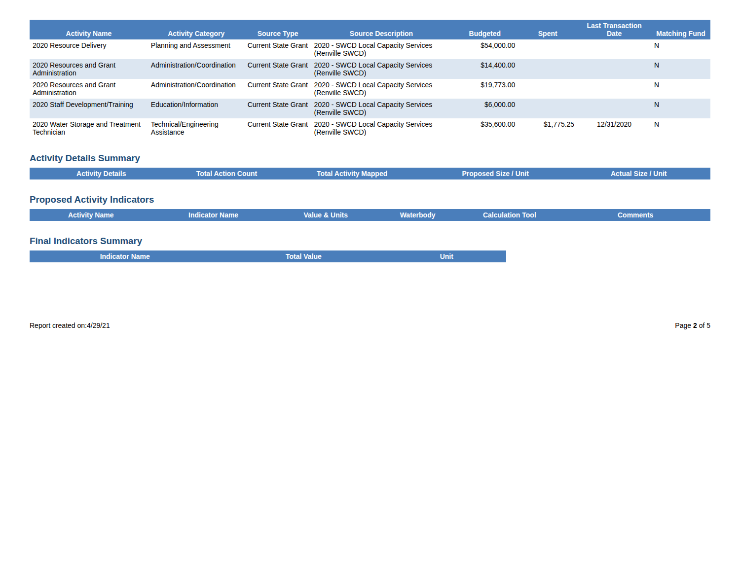| Activity Name | Activity Category | Source Type | Source Description | Budgeted | Spent | Last Transaction Date | Matching Fund |
| --- | --- | --- | --- | --- | --- | --- | --- |
| 2020 Resource Delivery | Planning and Assessment | Current State Grant | 2020 - SWCD Local Capacity Services (Renville SWCD) | $54,000.00 | | | N |
| 2020 Resources and Grant Administration | Administration/Coordination | Current State Grant | 2020 - SWCD Local Capacity Services (Renville SWCD) | $14,400.00 | | | N |
| 2020 Resources and Grant Administration | Administration/Coordination | Current State Grant | 2020 - SWCD Local Capacity Services (Renville SWCD) | $19,773.00 | | | N |
| 2020 Staff Development/Training | Education/Information | Current State Grant | 2020 - SWCD Local Capacity Services (Renville SWCD) | $6,000.00 | | | N |
| 2020 Water Storage and Treatment Technician | Technical/Engineering Assistance | Current State Grant | 2020 - SWCD Local Capacity Services (Renville SWCD) | $35,600.00 | $1,775.25 | 12/31/2020 | N |
Activity Details Summary
| Activity Details | Total Action Count | Total Activity Mapped | Proposed Size / Unit | Actual Size / Unit |
| --- | --- | --- | --- | --- |
Proposed Activity Indicators
| Activity Name | Indicator Name | Value & Units | Waterbody | Calculation Tool | Comments |
| --- | --- | --- | --- | --- | --- |
Final Indicators Summary
| Indicator Name | Total Value | Unit |
| --- | --- | --- |
Report created on:4/29/21
Page 2 of 5